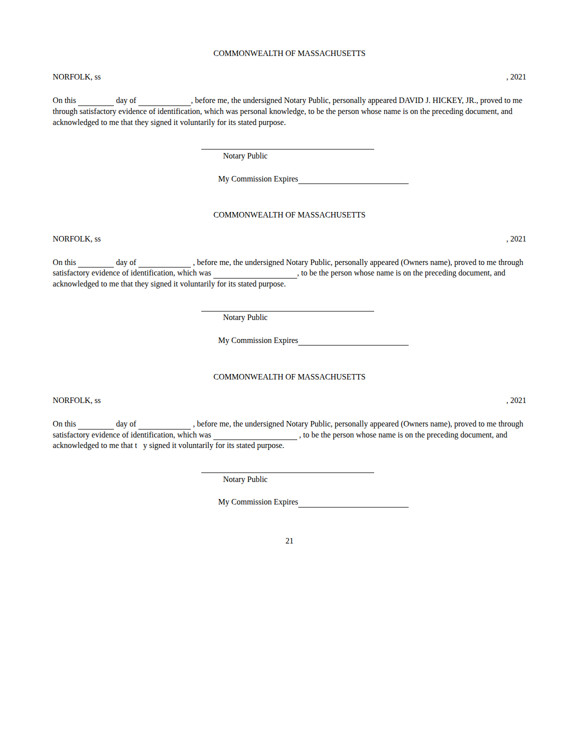COMMONWEALTH OF MASSACHUSETTS
NORFOLK, ss , 2021
On this day of , before me, the undersigned Notary Public, personally appeared DAVID J. HICKEY, JR., proved to me through satisfactory evidence of identification, which was personal knowledge, to be the person whose name is on the preceding document, and acknowledged to me that they signed it voluntarily for its stated purpose.
Notary Public
My Commission Expires
COMMONWEALTH OF MASSACHUSETTS
NORFOLK, ss , 2021
On this day of , before me, the undersigned Notary Public, personally appeared (Owners name), proved to me through satisfactory evidence of identification, which was , to be the person whose name is on the preceding document, and acknowledged to me that they signed it voluntarily for its stated purpose.
Notary Public
My Commission Expires
COMMONWEALTH OF MASSACHUSETTS
NORFOLK, ss , 2021
On this day of , before me, the undersigned Notary Public, personally appeared (Owners name), proved to me through satisfactory evidence of identification, which was , to be the person whose name is on the preceding document, and acknowledged to me that t y signed it voluntarily for its stated purpose.
Notary Public
My Commission Expires
21